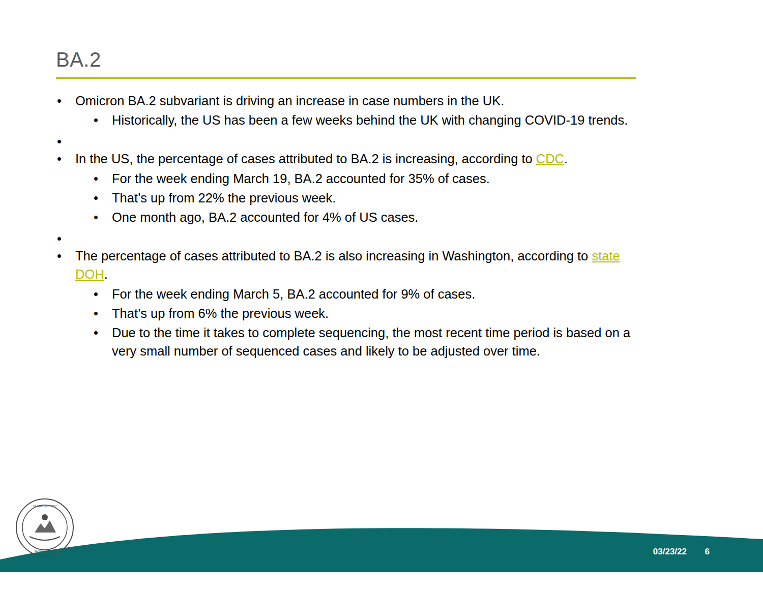BA.2
Omicron BA.2 subvariant is driving an increase in case numbers in the UK.
Historically, the US has been a few weeks behind the UK with changing COVID-19 trends.
In the US, the percentage of cases attributed to BA.2 is increasing, according to CDC.
For the week ending March 19, BA.2 accounted for 35% of cases.
That’s up from 22% the previous week.
One month ago, BA.2 accounted for 4% of US cases.
The percentage of cases attributed to BA.2 is also increasing in Washington, according to state DOH.
For the week ending March 5, BA.2 accounted for 9% of cases.
That’s up from 6% the previous week.
Due to the time it takes to complete sequencing, the most recent time period is based on a very small number of sequenced cases and likely to be adjusted over time.
03/23/22
6
CLARK COUNTY WASHINGTON